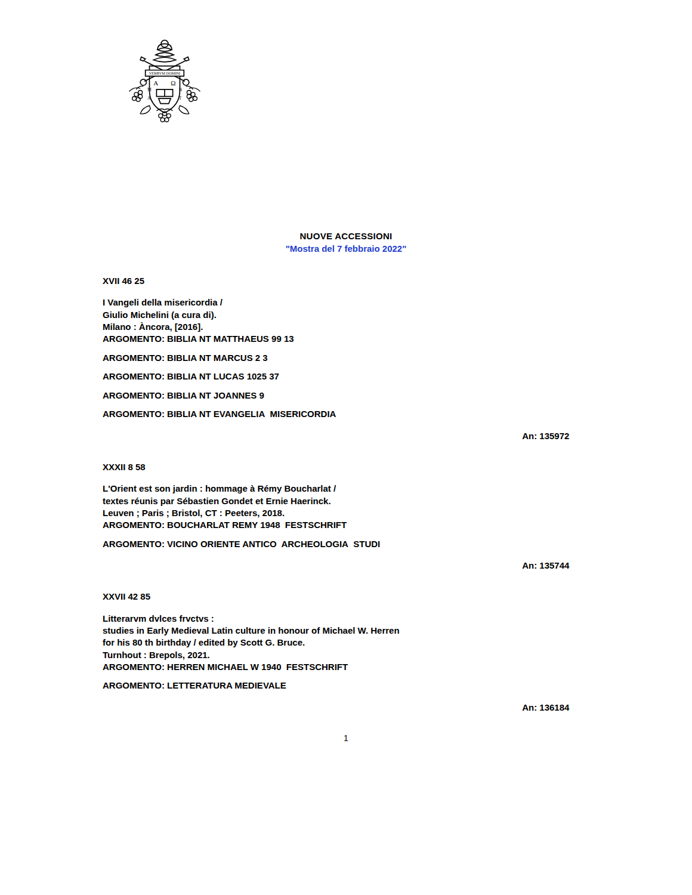A Ω M N A T VERBVM DOMINI
NUOVE ACCESSIONI
"Mostra del 7 febbraio 2022"
XVII 46 25
I Vangeli della misericordia /
Giulio Michelini (a cura di).
Milano : Àncora, [2016].
ARGOMENTO: BIBLIA NT MATTHAEUS 99 13
ARGOMENTO: BIBLIA NT MARCUS 2 3
ARGOMENTO: BIBLIA NT LUCAS 1025 37
ARGOMENTO: BIBLIA NT JOANNES 9
ARGOMENTO: BIBLIA NT EVANGELIA MISERICORDIA
An: 135972
XXXII 8 58
L'Orient est son jardin : hommage à Rémy Boucharlat /
textes réunis par Sébastien Gondet et Ernie Haerinck.
Leuven ; Paris ; Bristol, CT : Peeters, 2018.
ARGOMENTO: BOUCHARLAT REMY 1948 FESTSCHRIFT
ARGOMENTO: VICINO ORIENTE ANTICO ARCHEOLOGIA STUDI
An: 135744
XXVII 42 85
Litterarvm dvlces frvctvs :
studies in Early Medieval Latin culture in honour of Michael W. Herren
for his 80 th birthday / edited by Scott G. Bruce.
Turnhout : Brepols, 2021.
ARGOMENTO: HERREN MICHAEL W 1940 FESTSCHRIFT
ARGOMENTO: LETTERATURA MEDIEVALE
An: 136184
1